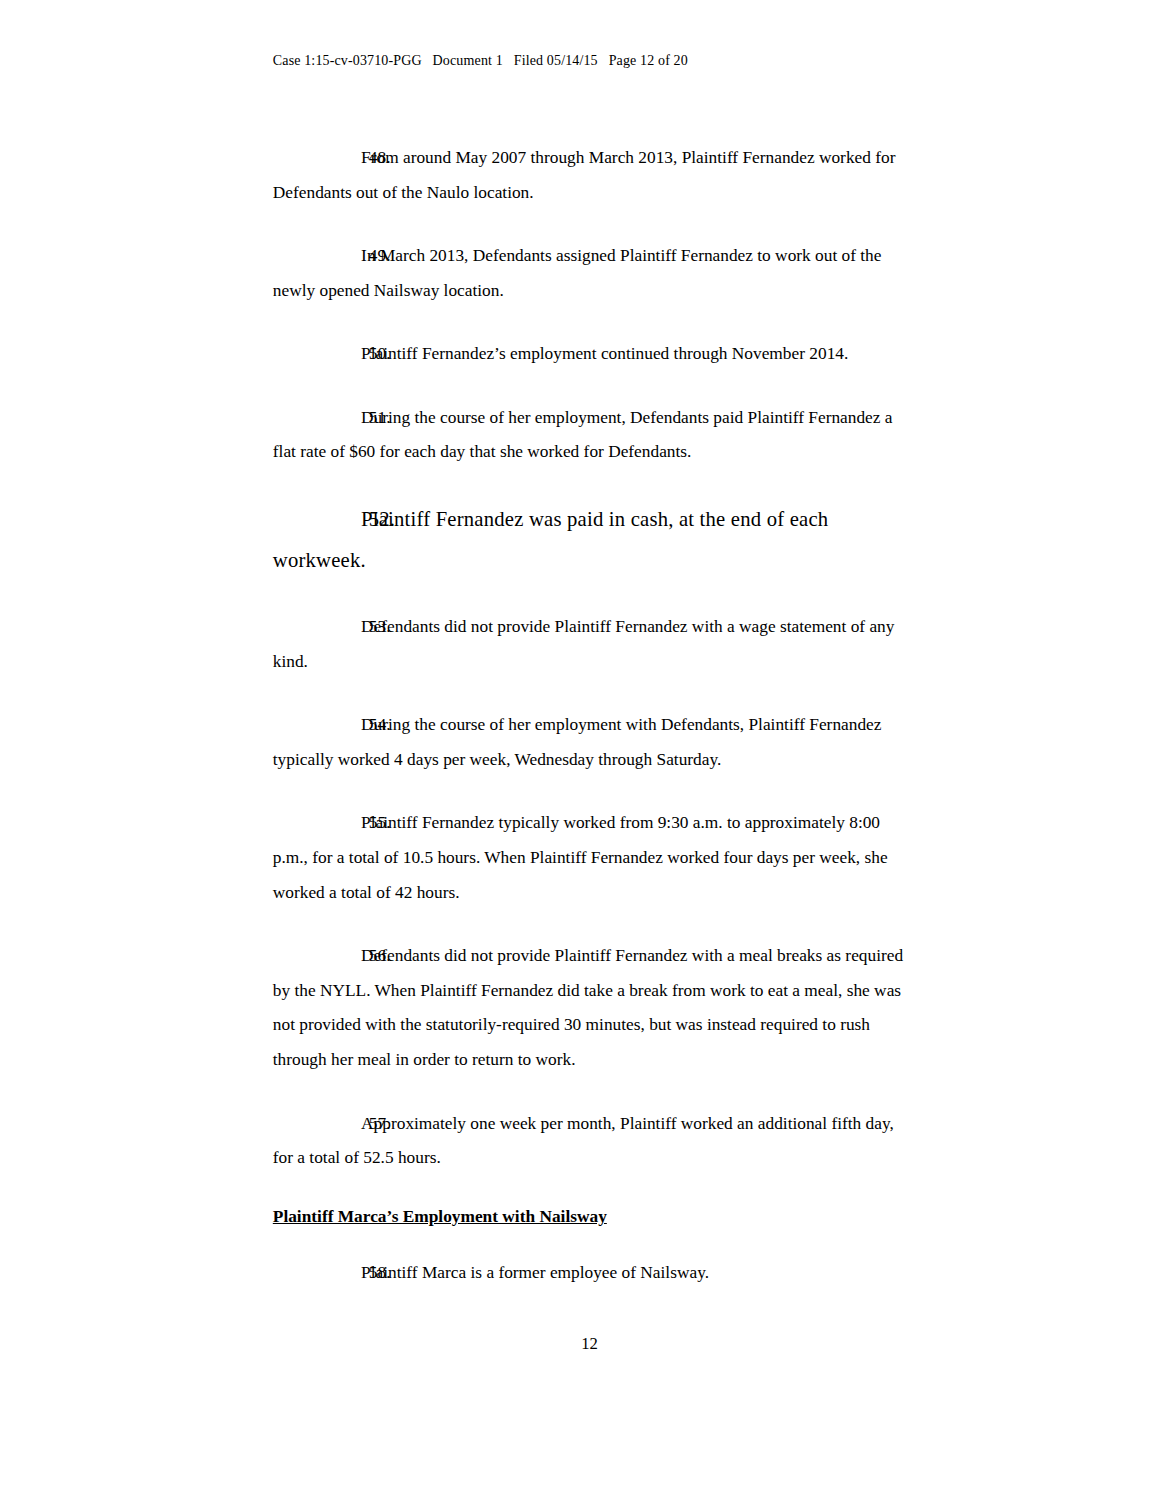Case 1:15-cv-03710-PGG Document 1 Filed 05/14/15 Page 12 of 20
48. From around May 2007 through March 2013, Plaintiff Fernandez worked for Defendants out of the Naulo location.
49. In March 2013, Defendants assigned Plaintiff Fernandez to work out of the newly opened Nailsway location.
50. Plaintiff Fernandez’s employment continued through November 2014.
51. During the course of her employment, Defendants paid Plaintiff Fernandez a flat rate of $60 for each day that she worked for Defendants.
52. Plaintiff Fernandez was paid in cash, at the end of each workweek.
53. Defendants did not provide Plaintiff Fernandez with a wage statement of any kind.
54. During the course of her employment with Defendants, Plaintiff Fernandez typically worked 4 days per week, Wednesday through Saturday.
55. Plaintiff Fernandez typically worked from 9:30 a.m. to approximately 8:00 p.m., for a total of 10.5 hours. When Plaintiff Fernandez worked four days per week, she worked a total of 42 hours.
56. Defendants did not provide Plaintiff Fernandez with a meal breaks as required by the NYLL. When Plaintiff Fernandez did take a break from work to eat a meal, she was not provided with the statutorily-required 30 minutes, but was instead required to rush through her meal in order to return to work.
57. Approximately one week per month, Plaintiff worked an additional fifth day, for a total of 52.5 hours.
Plaintiff Marca’s Employment with Nailsway
58. Plaintiff Marca is a former employee of Nailsway.
12